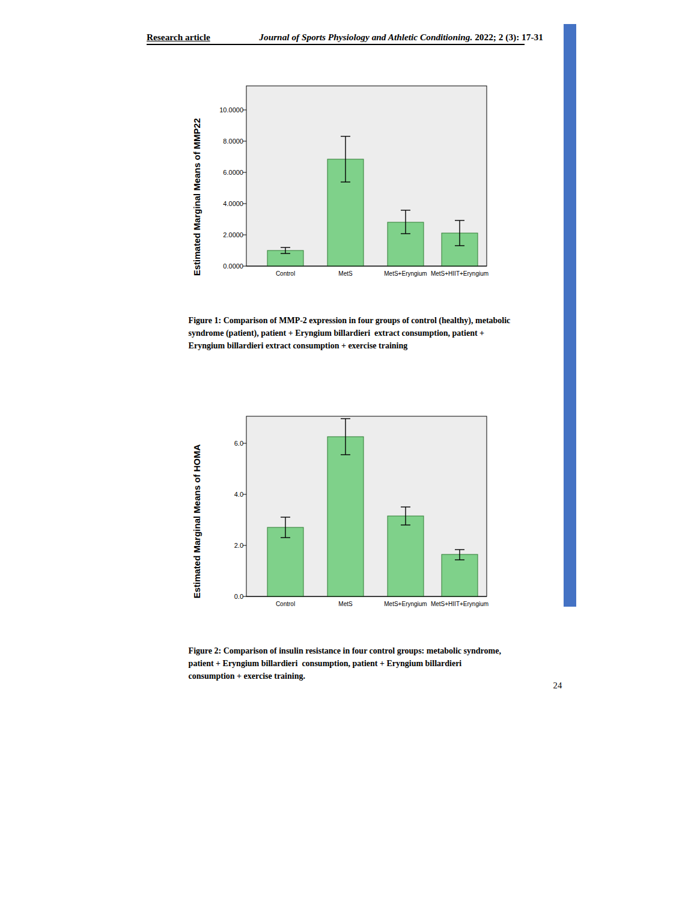Research article Journal of Sports Physiology and Athletic Conditioning. 2022; 2 (3): 17-31
Estimated Marginal Means of MMP22 0.0000 2.0000 4.0000 6.0000 8.0000 10.0000 Control MetS MetS+Eryngium MetS+HIIT+Eryngium
Figure 1: Comparison of MMP-2 expression in four groups of control (healthy), metabolic syndrome (patient), patient + Eryngium billardieri extract consumption, patient + Eryngium billardieri extract consumption + exercise training
Estimated Marginal Means of HOMA 0.0 2.0 4.0 6.0 Control MetS MetS+Eryngium MetS+HIIT+Eryngium
Figure 2: Comparison of insulin resistance in four control groups: metabolic syndrome, patient + Eryngium billardieri consumption, patient + Eryngium billardieri consumption + exercise training.
24